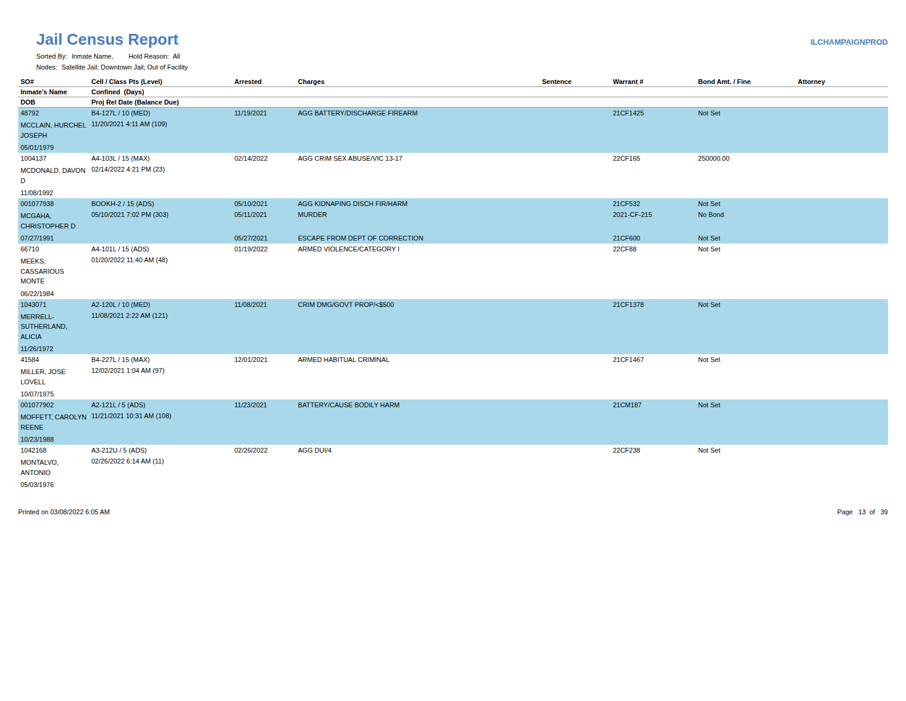ILCHAMPAIGNPROD
Jail Census Report
Sorted By: Inmate Name, Hold Reason: All
Nodes: Satellite Jail; Downtown Jail; Out of Facility
| SO# | Cell / Class Pts (Level) | Arrested | Charges | Sentence | Warrant # | Bond Amt. / Fine | Attorney |
| --- | --- | --- | --- | --- | --- | --- | --- |
| Inmate's Name | Confined (Days) | | | | | | |
| DOB | Proj Rel Date (Balance Due) | | | | | | |
| 48792 | B4-127L / 10 (MED) | 11/19/2021 | AGG BATTERY/DISCHARGE FIREARM | | 21CF1425 | Not Set | |
| MCCLAIN, HURCHEL JOSEPH | 11/20/2021 4:11 AM (109) | | | | | | |
| 05/01/1979 | | | | | | | |
| 1004137 | A4-103L / 15 (MAX) | 02/14/2022 | AGG CRIM SEX ABUSE/VIC 13-17 | | 22CF165 | 250000.00 | |
| MCDONALD, DAVON D | 02/14/2022 4:21 PM (23) | | | | | | |
| 11/08/1992 | | | | | | | |
| 001077938 | BOOKH-2 / 15 (ADS) | 05/10/2021 | AGG KIDNAPING DISCH FIR/HARM | | 21CF532 | Not Set | |
| MCGAHA, CHRISTOPHER D | 05/10/2021 7:02 PM (303) | 05/11/2021 | MURDER | | 2021-CF-215 | No Bond | |
| 07/27/1991 | | 05/27/2021 | ESCAPE FROM DEPT OF CORRECTION | | 21CF600 | Not Set | |
| 66710 | A4-101L / 15 (ADS) | 01/19/2022 | ARMED VIOLENCE/CATEGORY I | | 22CF88 | Not Set | |
| MEEKS, CASSARIOUS MONTE | 01/20/2022 11:40 AM (48) | | | | | | |
| 06/22/1984 | | | | | | | |
| 1043071 | A2-120L / 10 (MED) | 11/08/2021 | CRIM DMG/GOVT PROP/<$500 | | 21CF1378 | Not Set | |
| MERRELL-SUTHERLAND, ALICIA | 11/08/2021 2:22 AM (121) | | | | | | |
| 11/26/1972 | | | | | | | |
| 41584 | B4-227L / 15 (MAX) | 12/01/2021 | ARMED HABITUAL CRIMINAL | | 21CF1467 | Not Set | |
| MILLER, JOSE LOVELL | 12/02/2021 1:04 AM (97) | | | | | | |
| 10/07/1975 | | | | | | | |
| 001077902 | A2-121L / 5 (ADS) | 11/23/2021 | BATTERY/CAUSE BODILY HARM | | 21CM187 | Not Set | |
| MOFFETT, CAROLYN REENE | 11/21/2021 10:31 AM (108) | | | | | | |
| 10/23/1988 | | | | | | | |
| 1042168 | A3-212U / 5 (ADS) | 02/26/2022 | AGG DUI/4 | | 22CF238 | Not Set | |
| MONTALVO, ANTONIO | 02/26/2022 6:14 AM (11) | | | | | | |
| 05/03/1976 | | | | | | | |
Printed on 03/08/2022 6:05 AM
Page 13 of 39